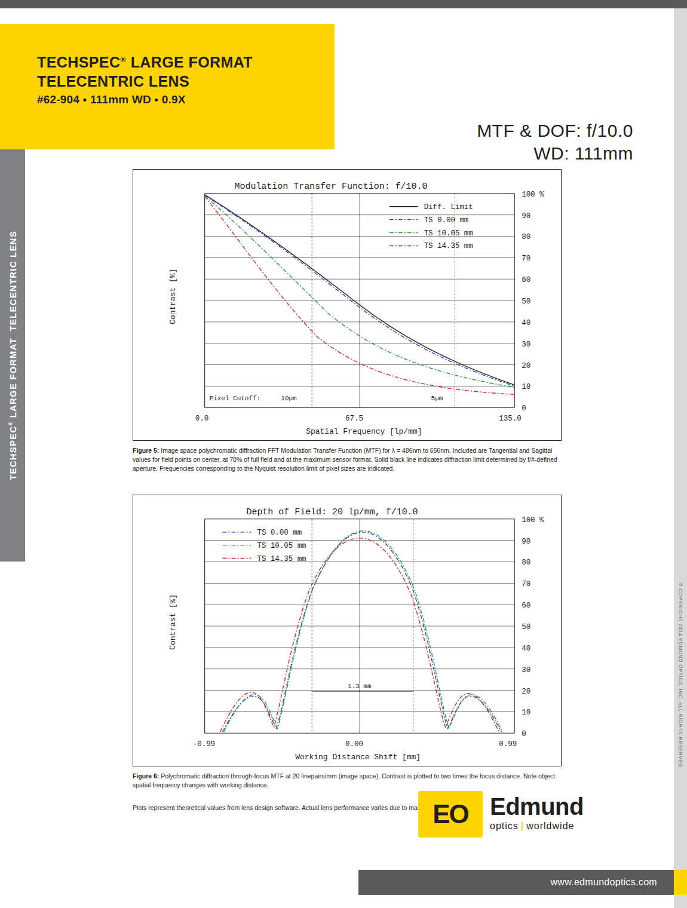TECHSPEC® LARGE FORMAT
TELECENTRIC LENS
#62-904 • 111mm WD • 0.9X
TECHSPEC® LARGE FORMAT TELECENTRIC LENS
MTF & DOF: f/10.0
WD: 111mm
Modulation Transfer Function: f/10.0 100 % 90 80 70 60 50 40 30 20 10 0 Contrast [%] 0.0 67.5 135.0 Spatial Frequency [lp/mm] Pixel Cutoff: 10µm 5µm Diff. Limit TS 0.00 mm TS 10.05 mm TS 14.35 mm
Figure 5: Image space polychromatic diffraction FFT Modulation Transfer Function (MTF) for λ = 486nm to 656nm. Included are Tangential and Sagittal values for field points on center, at 70% of full field and at the maximum sensor format. Solid black line indicates diffraction limit determined by f/#-defined aperture. Frequencies corresponding to the Nyquist resolution limit of pixel sizes are indicated.
Depth of Field: 20 lp/mm, f/10.0 100 % 90 80 70 60 50 40 30 20 10 0 Contrast [%] -0.99 0.00 0.99 Working Distance Shift [mm] TS 0.00 mm TS 10.05 mm TS 14.35 mm 1.3 mm
Figure 6: Polychromatic diffraction through-focus MTF at 20 linepairs/mm (image space). Contrast is plotted to two times the focus distance. Note object spatial frequency changes with working distance.
Plots represent theoretical values from lens design software. Actual lens performance varies due to manufacturing tolerances.
® COPYRIGHT 2014 EDMUND OPTICS, INC. ALL RIGHTS RESERVED
EO
Edmund
optics|worldwide
www.edmundoptics.com